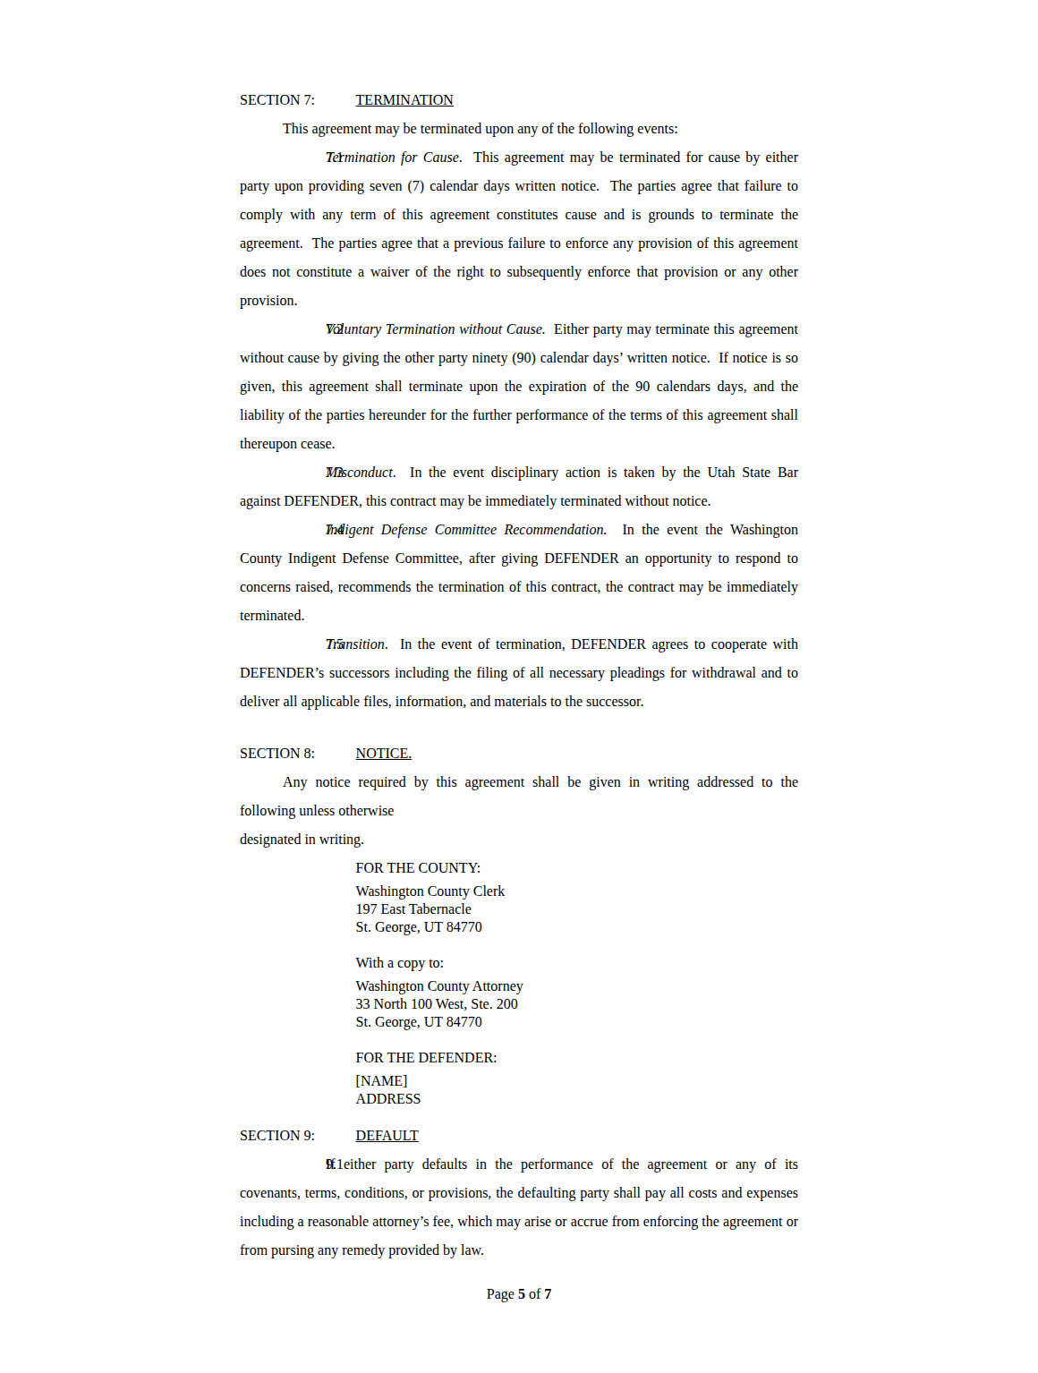SECTION 7: TERMINATION
This agreement may be terminated upon any of the following events:
7.1 Termination for Cause. This agreement may be terminated for cause by either party upon providing seven (7) calendar days written notice. The parties agree that failure to comply with any term of this agreement constitutes cause and is grounds to terminate the agreement. The parties agree that a previous failure to enforce any provision of this agreement does not constitute a waiver of the right to subsequently enforce that provision or any other provision.
7.2 Voluntary Termination without Cause. Either party may terminate this agreement without cause by giving the other party ninety (90) calendar days’ written notice. If notice is so given, this agreement shall terminate upon the expiration of the 90 calendars days, and the liability of the parties hereunder for the further performance of the terms of this agreement shall thereupon cease.
7.3 Misconduct. In the event disciplinary action is taken by the Utah State Bar against DEFENDER, this contract may be immediately terminated without notice.
7.4 Indigent Defense Committee Recommendation. In the event the Washington County Indigent Defense Committee, after giving DEFENDER an opportunity to respond to concerns raised, recommends the termination of this contract, the contract may be immediately terminated.
7.5 Transition. In the event of termination, DEFENDER agrees to cooperate with DEFENDER’s successors including the filing of all necessary pleadings for withdrawal and to deliver all applicable files, information, and materials to the successor.
SECTION 8: NOTICE.
Any notice required by this agreement shall be given in writing addressed to the following unless otherwise
designated in writing.
FOR THE COUNTY:
Washington County Clerk
197 East Tabernacle
St. George, UT 84770
With a copy to:
Washington County Attorney
33 North 100 West, Ste. 200
St. George, UT 84770
FOR THE DEFENDER:
[NAME]
ADDRESS
SECTION 9: DEFAULT
9.1 If either party defaults in the performance of the agreement or any of its covenants, terms, conditions, or provisions, the defaulting party shall pay all costs and expenses including a reasonable attorney’s fee, which may arise or accrue from enforcing the agreement or from pursing any remedy provided by law.
Page 5 of 7